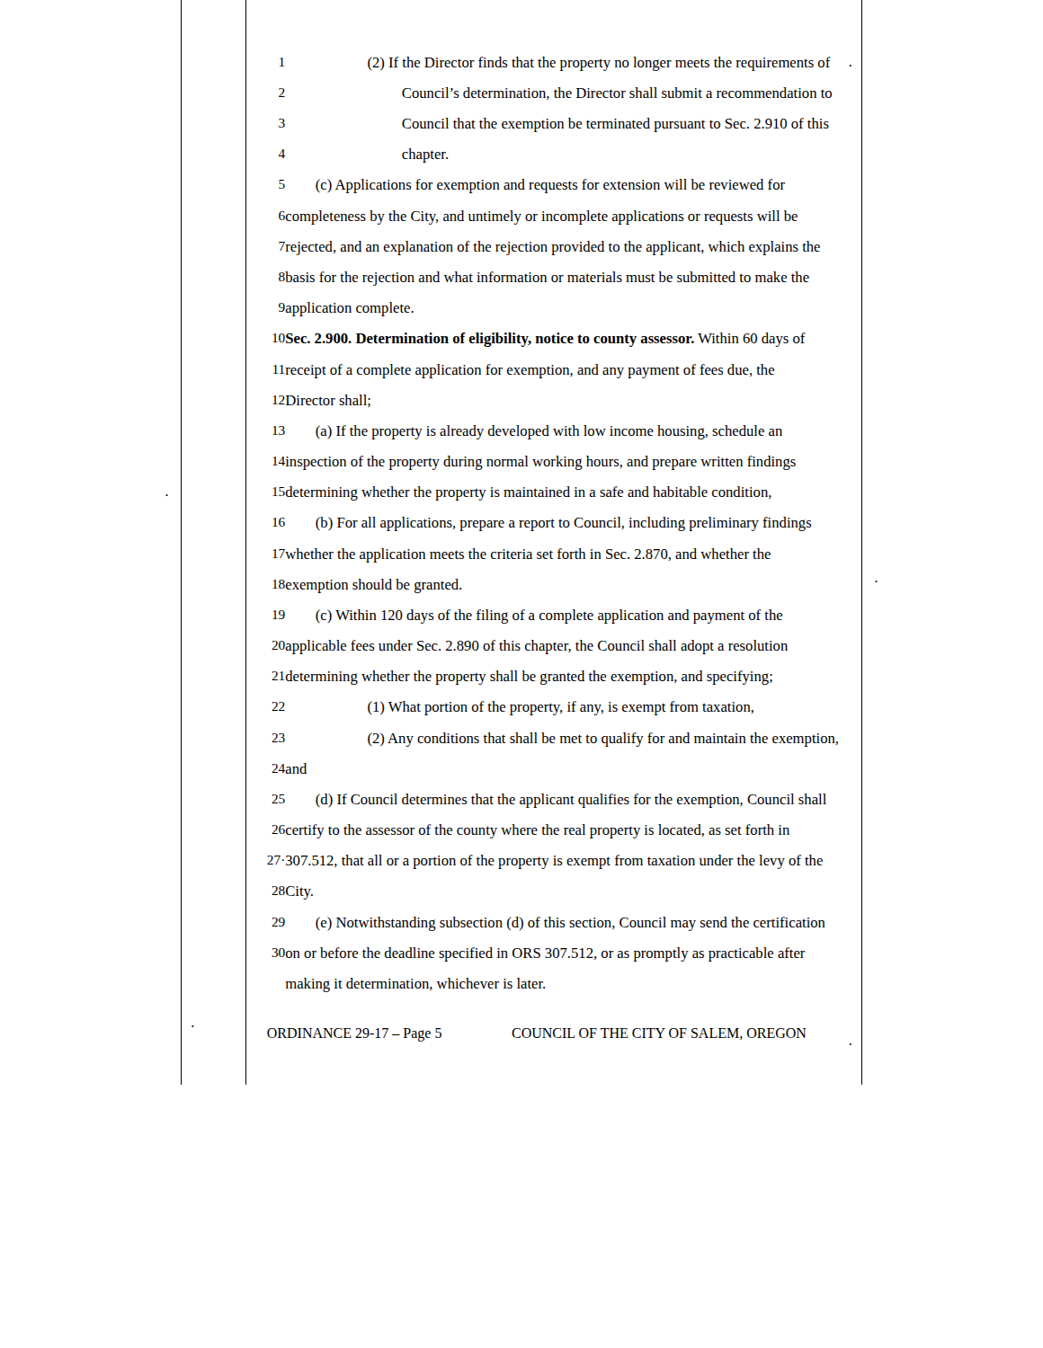. . . . .
| 1 | (2) If the Director finds that the property no longer meets the requirements of |
| 2 | Council’s determination, the Director shall submit a recommendation to |
| 3 | Council that the exemption be terminated pursuant to Sec. 2.910 of this |
| 4 | chapter. |
| 5 | (c) Applications for exemption and requests for extension will be reviewed for |
| 6 | completeness by the City, and untimely or incomplete applications or requests will be |
| 7 | rejected, and an explanation of the rejection provided to the applicant, which explains the |
| 8 | basis for the rejection and what information or materials must be submitted to make the |
| 9 | application complete. |
| 10 | Sec. 2.900. Determination of eligibility, notice to county assessor. Within 60 days of |
| 11 | receipt of a complete application for exemption, and any payment of fees due, the |
| 12 | Director shall; |
| 13 | (a) If the property is already developed with low income housing, schedule an |
| 14 | inspection of the property during normal working hours, and prepare written findings |
| 15 | determining whether the property is maintained in a safe and habitable condition, |
| 16 | (b) For all applications, prepare a report to Council, including preliminary findings |
| 17 | whether the application meets the criteria set forth in Sec. 2.870, and whether the |
| 18 | exemption should be granted. |
| 19 | (c) Within 120 days of the filing of a complete application and payment of the |
| 20 | applicable fees under Sec. 2.890 of this chapter, the Council shall adopt a resolution |
| 21 | determining whether the property shall be granted the exemption, and specifying; |
| 22 | (1) What portion of the property, if any, is exempt from taxation, |
| 23 | (2) Any conditions that shall be met to qualify for and maintain the exemption, |
| 24 | and |
| 25 | (d) If Council determines that the applicant qualifies for the exemption, Council shall |
| 26 | certify to the assessor of the county where the real property is located, as set forth in |
| 27· | 307.512, that all or a portion of the property is exempt from taxation under the levy of the |
| 28 | City. |
| 29 | (e) Notwithstanding subsection (d) of this section, Council may send the certification |
| 30 | on or before the deadline specified in ORS 307.512, or as promptly as practicable after |
| | making it determination, whichever is later. |
ORDINANCE 29-17 – Page 5 COUNCIL OF THE CITY OF SALEM, OREGON